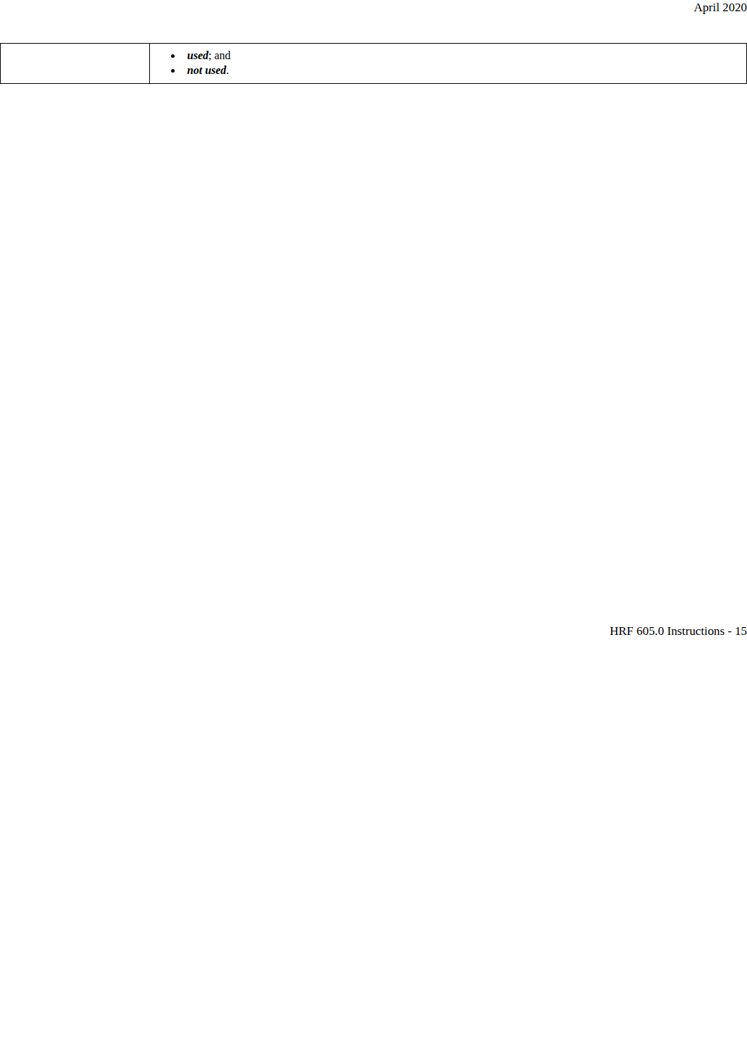April 2020
| | used ; and not used . |
HRF 605.0 Instructions - 15